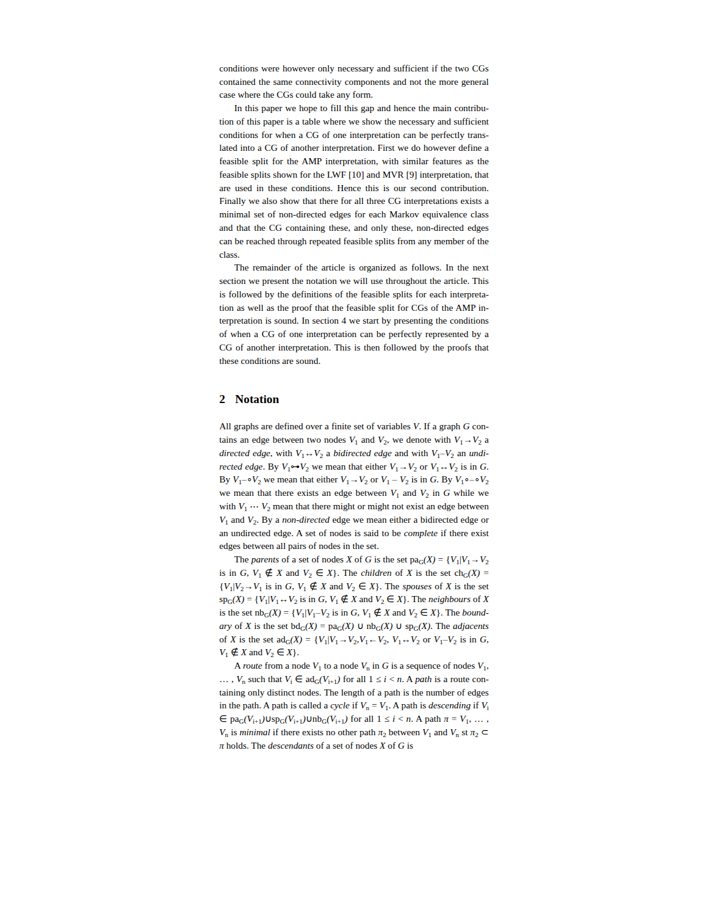conditions were however only necessary and sufficient if the two CGs contained the same connectivity components and not the more general case where the CGs could take any form.
In this paper we hope to fill this gap and hence the main contribution of this paper is a table where we show the necessary and sufficient conditions for when a CG of one interpretation can be perfectly translated into a CG of another interpretation. First we do however define a feasible split for the AMP interpretation, with similar features as the feasible splits shown for the LWF [10] and MVR [9] interpretation, that are used in these conditions. Hence this is our second contribution. Finally we also show that there for all three CG interpretations exists a minimal set of non-directed edges for each Markov equivalence class and that the CG containing these, and only these, non-directed edges can be reached through repeated feasible splits from any member of the class.
The remainder of the article is organized as follows. In the next section we present the notation we will use throughout the article. This is followed by the definitions of the feasible splits for each interpretation as well as the proof that the feasible split for CGs of the AMP interpretation is sound. In section 4 we start by presenting the conditions of when a CG of one interpretation can be perfectly represented by a CG of another interpretation. This is then followed by the proofs that these conditions are sound.
2 Notation
All graphs are defined over a finite set of variables V. If a graph G contains an edge between two nodes V1 and V2, we denote with V1→V2 a directed edge, with V1↔V2 a bidirected edge and with V1–V2 an undirected edge. By V1⊶V2 we mean that either V1→V2 or V1↔V2 is in G. By V1–∘V2 we mean that either V1→V2 or V1 – V2 is in G. By V1∘–∘V2 we mean that there exists an edge between V1 and V2 in G while we with V1 ⋯ V2 mean that there might or might not exist an edge between V1 and V2. By a non-directed edge we mean either a bidirected edge or an undirected edge. A set of nodes is said to be complete if there exist edges between all pairs of nodes in the set.
The parents of a set of nodes X of G is the set pa G(X) = {V1|V1→V2 is in G, V1 ∉ X and V2 ∈ X}. The children of X is the set ch G(X) = {V1|V2→V1 is in G, V1 ∉ X and V2 ∈ X}. The spouses of X is the set sp G(X) = {V1|V1↔V2 is in G, V1 ∉ X and V2 ∈ X}. The neighbours of X is the set nb G(X) = {V1|V1–V2 is in G, V1 ∉ X and V2 ∈ X}. The boundary of X is the set bd G(X) = pa G(X) ∪ nb G(X) ∪ sp G(X). The adjacents of X is the set ad G(X) = {V1|V1→V2,V1←V2, V1↔V2 or V1–V2 is in G, V1 ∉ X and V2 ∈ X}.
A route from a node V1 to a node Vn in G is a sequence of nodes V1, … , Vn such that Vi ∈ ad G(Vi+1) for all 1 ≤ i < n. A path is a route containing only distinct nodes. The length of a path is the number of edges in the path. A path is called a cycle if Vn = V1. A path is descending if Vi ∈ pa G(Vi+1)∪sp G(Vi+1)∪nb G(Vi+1) for all 1 ≤ i < n. A path π = V1, … , Vn is minimal if there exists no other path π2 between V1 and Vn st π2 ⊂ π holds. The descendants of a set of nodes X of G is